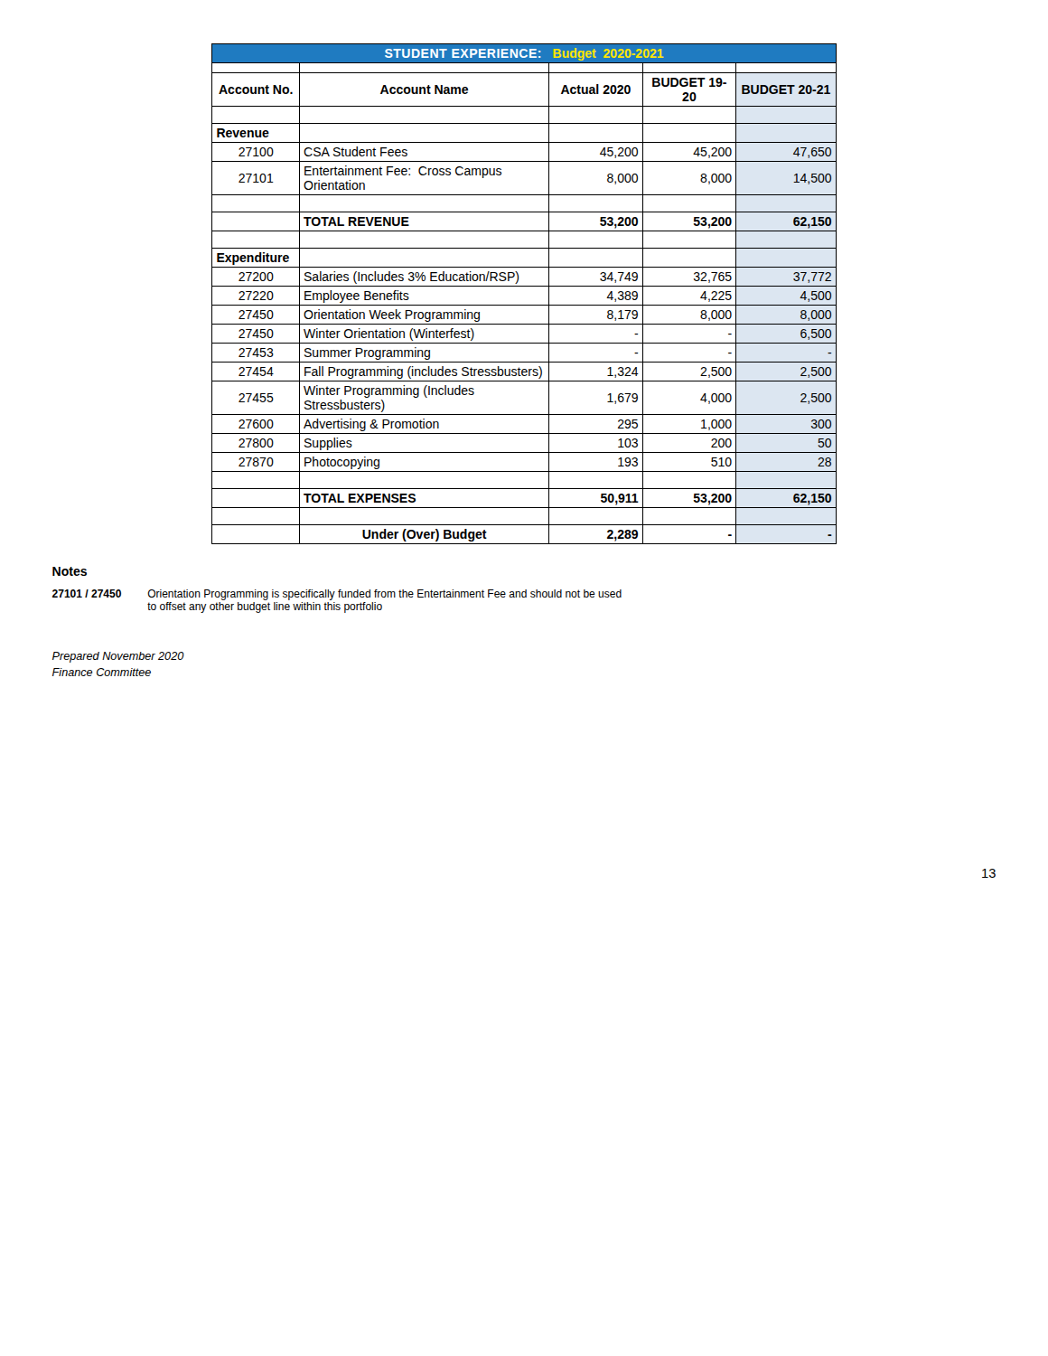| STUDENT EXPERIENCE: Budget 2020-2021 |
| Account No. | Account Name | Actual 2020 | BUDGET 19-20 | BUDGET 20-21 |
| Revenue | | | | |
| 27100 | CSA Student Fees | 45,200 | 45,200 | 47,650 |
| 27101 | Entertainment Fee: Cross Campus Orientation | 8,000 | 8,000 | 14,500 |
| | TOTAL REVENUE | 53,200 | 53,200 | 62,150 |
| Expenditure | | | | |
| 27200 | Salaries (Includes 3% Education/RSP) | 34,749 | 32,765 | 37,772 |
| 27220 | Employee Benefits | 4,389 | 4,225 | 4,500 |
| 27450 | Orientation Week Programming | 8,179 | 8,000 | 8,000 |
| 27450 | Winter Orientation (Winterfest) | - | - | 6,500 |
| 27453 | Summer Programming | - | - | - |
| 27454 | Fall Programming (includes Stressbusters) | 1,324 | 2,500 | 2,500 |
| 27455 | Winter Programming (Includes Stressbusters) | 1,679 | 4,000 | 2,500 |
| 27600 | Advertising & Promotion | 295 | 1,000 | 300 |
| 27800 | Supplies | 103 | 200 | 50 |
| 27870 | Photocopying | 193 | 510 | 28 |
| | TOTAL EXPENSES | 50,911 | 53,200 | 62,150 |
| | Under (Over) Budget | 2,289 | - | - |
Notes
27101 / 27450 Orientation Programming is specifically funded from the Entertainment Fee and should not be used
to offset any other budget line within this portfolio
Prepared November 2020
Finance Committee
13